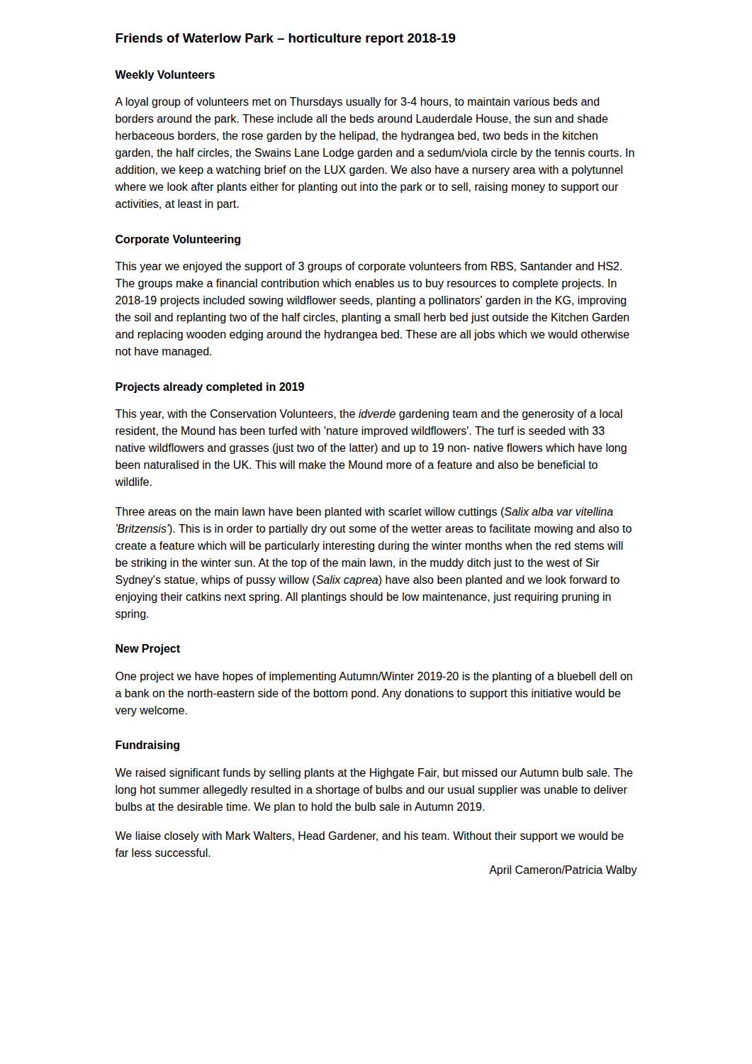Friends of Waterlow Park – horticulture report 2018-19
Weekly Volunteers
A loyal group of volunteers met on Thursdays usually for 3-4 hours, to maintain various beds and borders around the park. These include all the beds around Lauderdale House, the sun and shade herbaceous borders, the rose garden by the helipad, the hydrangea bed, two beds in the kitchen garden, the half circles, the Swains Lane Lodge garden and a sedum/viola circle by the tennis courts. In addition, we keep a watching brief on the LUX garden. We also have a nursery area with a polytunnel where we look after plants either for planting out into the park or to sell, raising money to support our activities, at least in part.
Corporate Volunteering
This year we enjoyed the support of 3 groups of corporate volunteers from RBS, Santander and HS2. The groups make a financial contribution which enables us to buy resources to complete projects. In 2018-19 projects included sowing wildflower seeds, planting a pollinators' garden in the KG, improving the soil and replanting two of the half circles, planting a small herb bed just outside the Kitchen Garden and replacing wooden edging around the hydrangea bed. These are all jobs which we would otherwise not have managed.
Projects already completed in 2019
This year, with the Conservation Volunteers, the idverde gardening team and the generosity of a local resident, the Mound has been turfed with 'nature improved wildflowers'. The turf is seeded with 33 native wildflowers and grasses (just two of the latter) and up to 19 non- native flowers which have long been naturalised in the UK. This will make the Mound more of a feature and also be beneficial to wildlife.
Three areas on the main lawn have been planted with scarlet willow cuttings (Salix alba var vitellina 'Britzensis'). This is in order to partially dry out some of the wetter areas to facilitate mowing and also to create a feature which will be particularly interesting during the winter months when the red stems will be striking in the winter sun. At the top of the main lawn, in the muddy ditch just to the west of Sir Sydney's statue, whips of pussy willow (Salix caprea) have also been planted and we look forward to enjoying their catkins next spring. All plantings should be low maintenance, just requiring pruning in spring.
New Project
One project we have hopes of implementing Autumn/Winter 2019-20 is the planting of a bluebell dell on a bank on the north-eastern side of the bottom pond. Any donations to support this initiative would be very welcome.
Fundraising
We raised significant funds by selling plants at the Highgate Fair, but missed our Autumn bulb sale. The long hot summer allegedly resulted in a shortage of bulbs and our usual supplier was unable to deliver bulbs at the desirable time. We plan to hold the bulb sale in Autumn 2019.
We liaise closely with Mark Walters, Head Gardener, and his team. Without their support we would be far less successful.
April Cameron/Patricia Walby